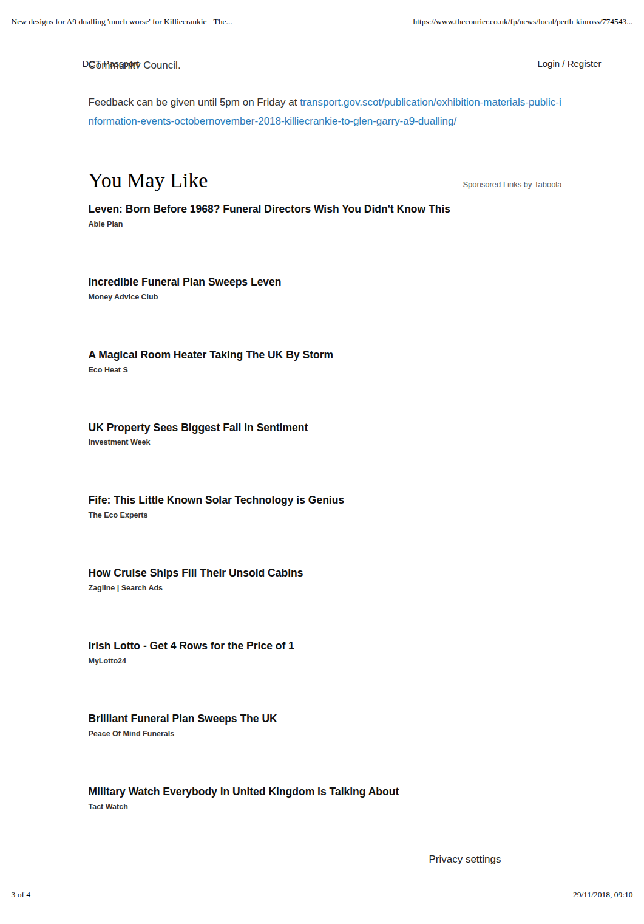New designs for A9 dualling 'much worse' for Killiecrankie - The...
https://www.thecourier.co.uk/fp/news/local/perth-kinross/774543...
DCT Passport
Login / Register
Community Council.
Feedback can be given until 5pm on Friday at transport.gov.scot/publication/exhibition-materials-public-information-events-octobernovember-2018-killiecrankie-to-glen-garry-a9-dualling/
You May Like
Sponsored Links by Taboola
Leven: Born Before 1968? Funeral Directors Wish You Didn't Know This
Able Plan
Incredible Funeral Plan Sweeps Leven
Money Advice Club
A Magical Room Heater Taking The UK By Storm
Eco Heat S
UK Property Sees Biggest Fall in Sentiment
Investment Week
Fife: This Little Known Solar Technology is Genius
The Eco Experts
How Cruise Ships Fill Their Unsold Cabins
Zagline | Search Ads
Irish Lotto - Get 4 Rows for the Price of 1
MyLotto24
Brilliant Funeral Plan Sweeps The UK
Peace Of Mind Funerals
Military Watch Everybody in United Kingdom is Talking About
Tact Watch
Privacy settings
3 of 4
29/11/2018, 09:10